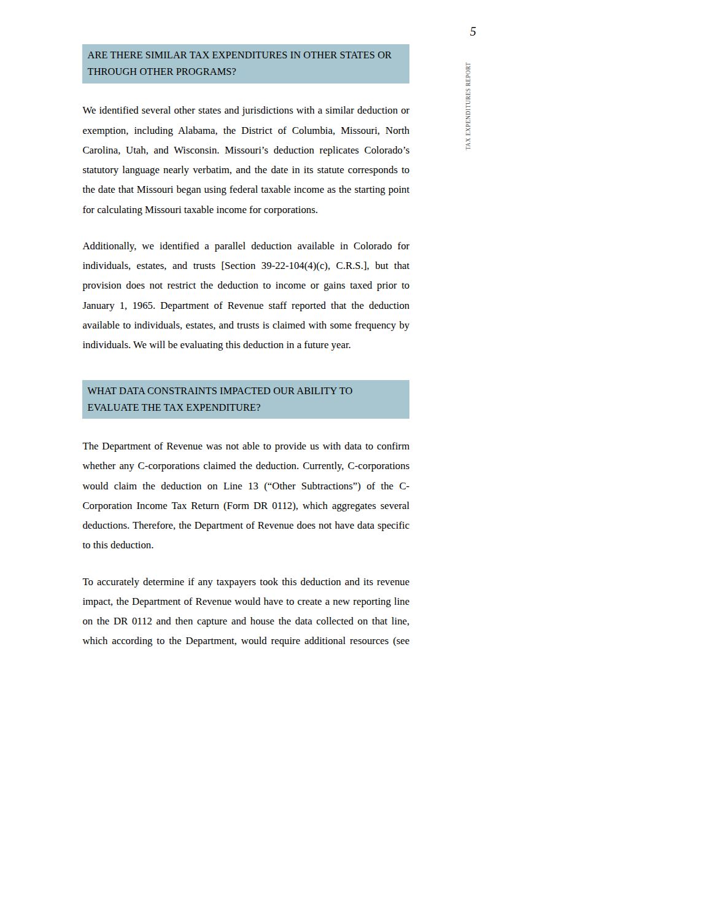5
Tax Expenditures Report
Are there similar tax expenditures in other states or through other programs?
We identified several other states and jurisdictions with a similar deduction or exemption, including Alabama, the District of Columbia, Missouri, North Carolina, Utah, and Wisconsin. Missouri’s deduction replicates Colorado’s statutory language nearly verbatim, and the date in its statute corresponds to the date that Missouri began using federal taxable income as the starting point for calculating Missouri taxable income for corporations.
Additionally, we identified a parallel deduction available in Colorado for individuals, estates, and trusts [Section 39-22-104(4)(c), C.R.S.], but that provision does not restrict the deduction to income or gains taxed prior to January 1, 1965. Department of Revenue staff reported that the deduction available to individuals, estates, and trusts is claimed with some frequency by individuals. We will be evaluating this deduction in a future year.
What data constraints impacted our ability to evaluate the tax expenditure?
The Department of Revenue was not able to provide us with data to confirm whether any C-corporations claimed the deduction. Currently, C-corporations would claim the deduction on Line 13 (“Other Subtractions”) of the C-Corporation Income Tax Return (Form DR 0112), which aggregates several deductions. Therefore, the Department of Revenue does not have data specific to this deduction.
To accurately determine if any taxpayers took this deduction and its revenue impact, the Department of Revenue would have to create a new reporting line on the DR 0112 and then capture and house the data collected on that line, which according to the Department, would require additional resources (see the Tax Expenditures Overview Section of the Office of the State Auditor’s September 2018 Tax Expenditures Compilations Report for additional details on the